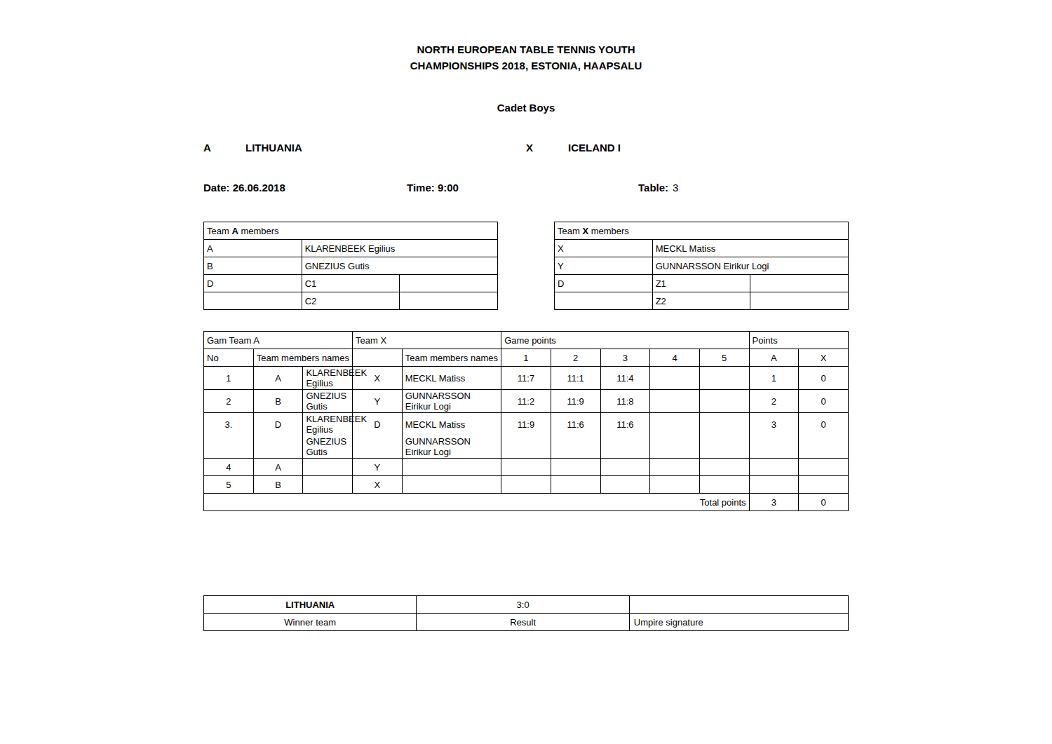NORTH EUROPEAN TABLE TENNIS YOUTH
CHAMPIONSHIPS 2018, ESTONIA, HAAPSALU
Cadet Boys
A LITHUANIA
X ICELAND I
Date: 26.06.2018
Time: 9:00
Table:3
| Team A members |
| A | KLARENBEEK Egilius |
| B | GNEZIUS Gutis |
| D | C1 | |
| | C2 | |
| Team X members |
| X | MECKL Matiss |
| Y | GUNNARSSON Eirikur Logi |
| D | Z1 | |
| | Z2 | |
| Gam Team A | Team X | Game points | Points |
| No | Team members names | | Team members names | 1 | 2 | 3 | 4 | 5 | A | X |
| 1 | A | KLARENBEEK Egilius | X | MECKL Matiss | 11:7 | 11:1 | 11:4 | | | 1 | 0 |
| 2 | B | GNEZIUS Gutis | Y | GUNNARSSON Eirikur Logi | 11:2 | 11:9 | 11:8 | | | 2 | 0 |
| 3. | D | KLARENBEEK Egilius | D | MECKL Matiss | 11:9 | 11:6 | 11:6 | | | 3 | 0 |
| | | GNEZIUS Gutis | | GUNNARSSON Eirikur Logi | | | | | | | |
| 4 | A | | Y | | | | | | | | |
| 5 | B | | X | | | | | | | | |
| Total points | 3 | 0 |
| LITHUANIA | 3:0 | |
| Winner team | Result | Umpire signature |